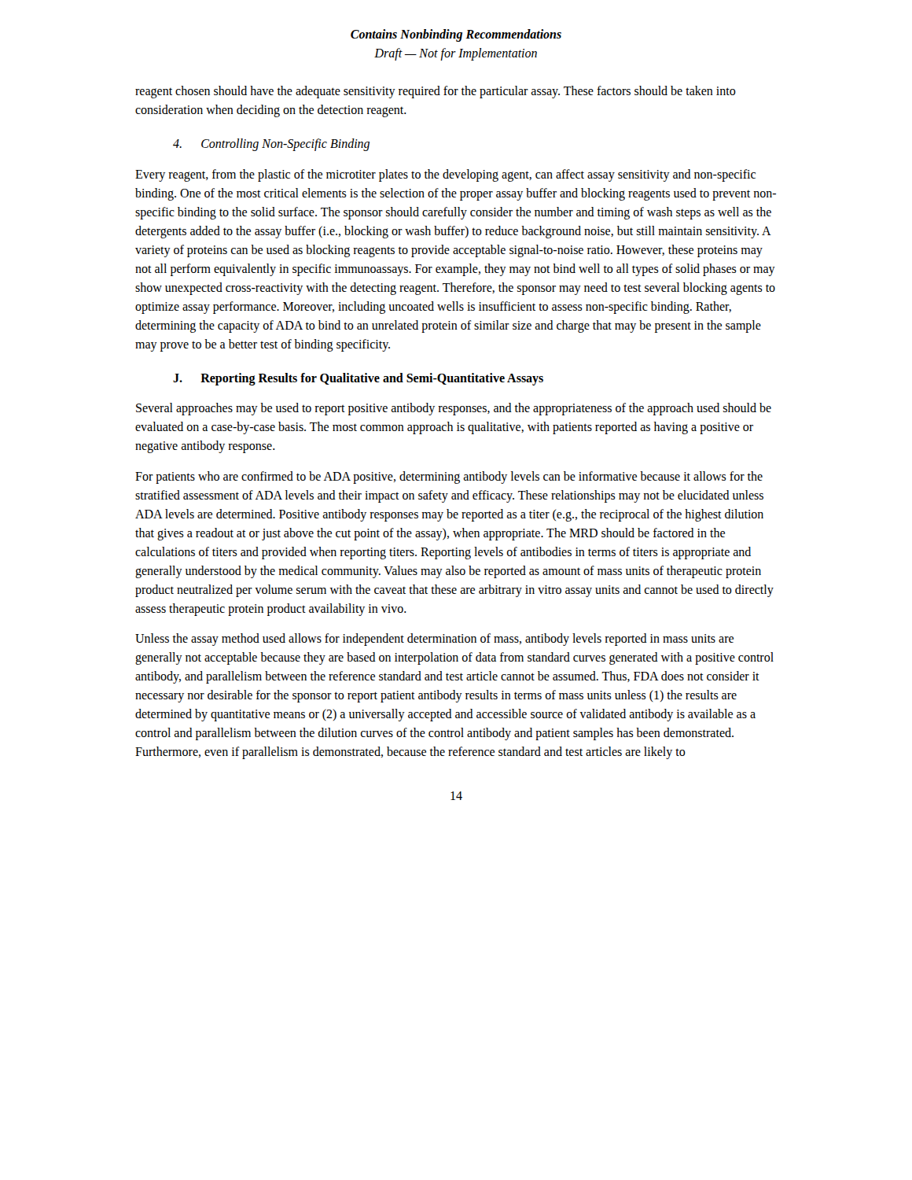Contains Nonbinding Recommendations
Draft — Not for Implementation
reagent chosen should have the adequate sensitivity required for the particular assay. These factors should be taken into consideration when deciding on the detection reagent.
4. Controlling Non-Specific Binding
Every reagent, from the plastic of the microtiter plates to the developing agent, can affect assay sensitivity and non-specific binding. One of the most critical elements is the selection of the proper assay buffer and blocking reagents used to prevent non-specific binding to the solid surface. The sponsor should carefully consider the number and timing of wash steps as well as the detergents added to the assay buffer (i.e., blocking or wash buffer) to reduce background noise, but still maintain sensitivity. A variety of proteins can be used as blocking reagents to provide acceptable signal-to-noise ratio. However, these proteins may not all perform equivalently in specific immunoassays. For example, they may not bind well to all types of solid phases or may show unexpected cross-reactivity with the detecting reagent. Therefore, the sponsor may need to test several blocking agents to optimize assay performance. Moreover, including uncoated wells is insufficient to assess non-specific binding. Rather, determining the capacity of ADA to bind to an unrelated protein of similar size and charge that may be present in the sample may prove to be a better test of binding specificity.
J. Reporting Results for Qualitative and Semi-Quantitative Assays
Several approaches may be used to report positive antibody responses, and the appropriateness of the approach used should be evaluated on a case-by-case basis. The most common approach is qualitative, with patients reported as having a positive or negative antibody response.
For patients who are confirmed to be ADA positive, determining antibody levels can be informative because it allows for the stratified assessment of ADA levels and their impact on safety and efficacy. These relationships may not be elucidated unless ADA levels are determined. Positive antibody responses may be reported as a titer (e.g., the reciprocal of the highest dilution that gives a readout at or just above the cut point of the assay), when appropriate. The MRD should be factored in the calculations of titers and provided when reporting titers. Reporting levels of antibodies in terms of titers is appropriate and generally understood by the medical community. Values may also be reported as amount of mass units of therapeutic protein product neutralized per volume serum with the caveat that these are arbitrary in vitro assay units and cannot be used to directly assess therapeutic protein product availability in vivo.
Unless the assay method used allows for independent determination of mass, antibody levels reported in mass units are generally not acceptable because they are based on interpolation of data from standard curves generated with a positive control antibody, and parallelism between the reference standard and test article cannot be assumed. Thus, FDA does not consider it necessary nor desirable for the sponsor to report patient antibody results in terms of mass units unless (1) the results are determined by quantitative means or (2) a universally accepted and accessible source of validated antibody is available as a control and parallelism between the dilution curves of the control antibody and patient samples has been demonstrated. Furthermore, even if parallelism is demonstrated, because the reference standard and test articles are likely to
14